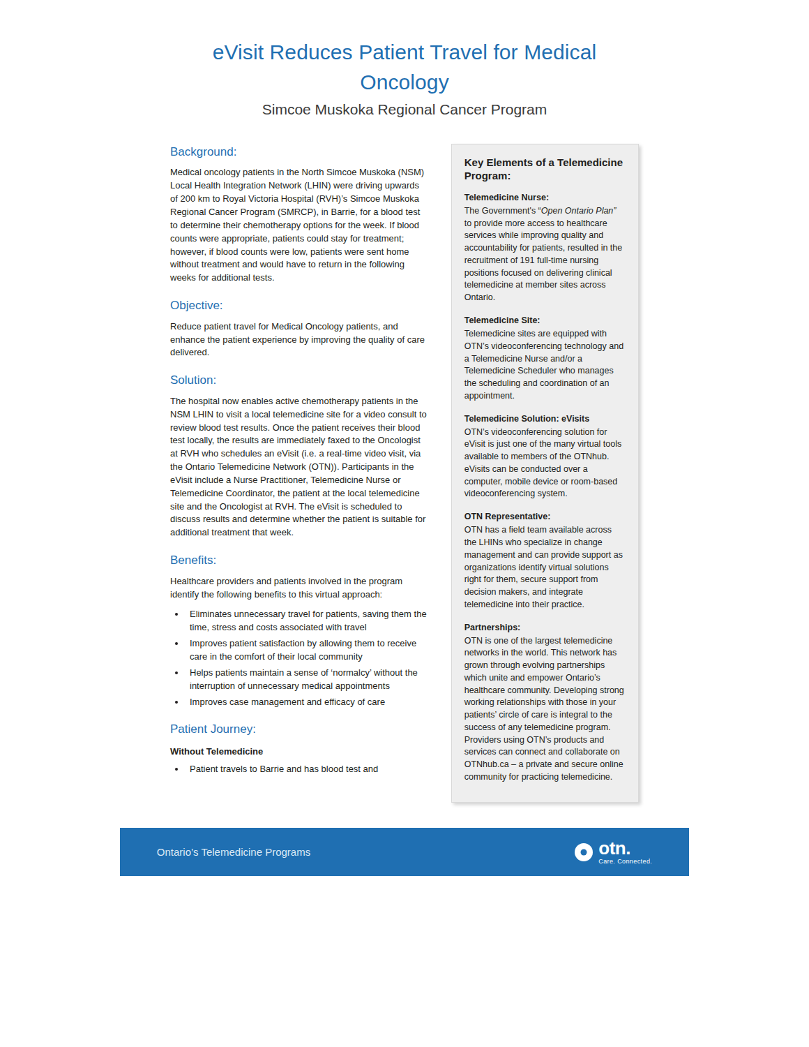eVisit Reduces Patient Travel for Medical Oncology
Simcoe Muskoka Regional Cancer Program
Background:
Medical oncology patients in the North Simcoe Muskoka (NSM) Local Health Integration Network (LHIN) were driving upwards of 200 km to Royal Victoria Hospital (RVH)’s Simcoe Muskoka Regional Cancer Program (SMRCP), in Barrie, for a blood test to determine their chemotherapy options for the week. If blood counts were appropriate, patients could stay for treatment; however, if blood counts were low, patients were sent home without treatment and would have to return in the following weeks for additional tests.
Objective:
Reduce patient travel for Medical Oncology patients, and enhance the patient experience by improving the quality of care delivered.
Solution:
The hospital now enables active chemotherapy patients in the NSM LHIN to visit a local telemedicine site for a video consult to review blood test results. Once the patient receives their blood test locally, the results are immediately faxed to the Oncologist at RVH who schedules an eVisit (i.e. a real-time video visit, via the Ontario Telemedicine Network (OTN)). Participants in the eVisit include a Nurse Practitioner, Telemedicine Nurse or Telemedicine Coordinator, the patient at the local telemedicine site and the Oncologist at RVH. The eVisit is scheduled to discuss results and determine whether the patient is suitable for additional treatment that week.
Benefits:
Healthcare providers and patients involved in the program identify the following benefits to this virtual approach:
Eliminates unnecessary travel for patients, saving them the time, stress and costs associated with travel
Improves patient satisfaction by allowing them to receive care in the comfort of their local community
Helps patients maintain a sense of ‘normalcy’ without the interruption of unnecessary medical appointments
Improves case management and efficacy of care
Patient Journey:
Without Telemedicine
Patient travels to Barrie and has blood test and
Key Elements of a Telemedicine Program:
Telemedicine Nurse:
The Government's “Open Ontario Plan” to provide more access to healthcare services while improving quality and accountability for patients, resulted in the recruitment of 191 full-time nursing positions focused on delivering clinical telemedicine at member sites across Ontario.
Telemedicine Site:
Telemedicine sites are equipped with OTN’s videoconferencing technology and a Telemedicine Nurse and/or a Telemedicine Scheduler who manages the scheduling and coordination of an appointment.
Telemedicine Solution: eVisits
OTN’s videoconferencing solution for eVisit is just one of the many virtual tools available to members of the OTNhub. eVisits can be conducted over a computer, mobile device or room-based videoconferencing system.
OTN Representative:
OTN has a field team available across the LHINs who specialize in change management and can provide support as organizations identify virtual solutions right for them, secure support from decision makers, and integrate telemedicine into their practice.
Partnerships:
OTN is one of the largest telemedicine networks in the world. This network has grown through evolving partnerships which unite and empower Ontario’s healthcare community. Developing strong working relationships with those in your patients’ circle of care is integral to the success of any telemedicine program. Providers using OTN’s products and services can connect and collaborate on OTNhub.ca – a private and secure online community for practicing telemedicine.
Ontario’s Telemedicine Programs
otn.
Care. Connected.